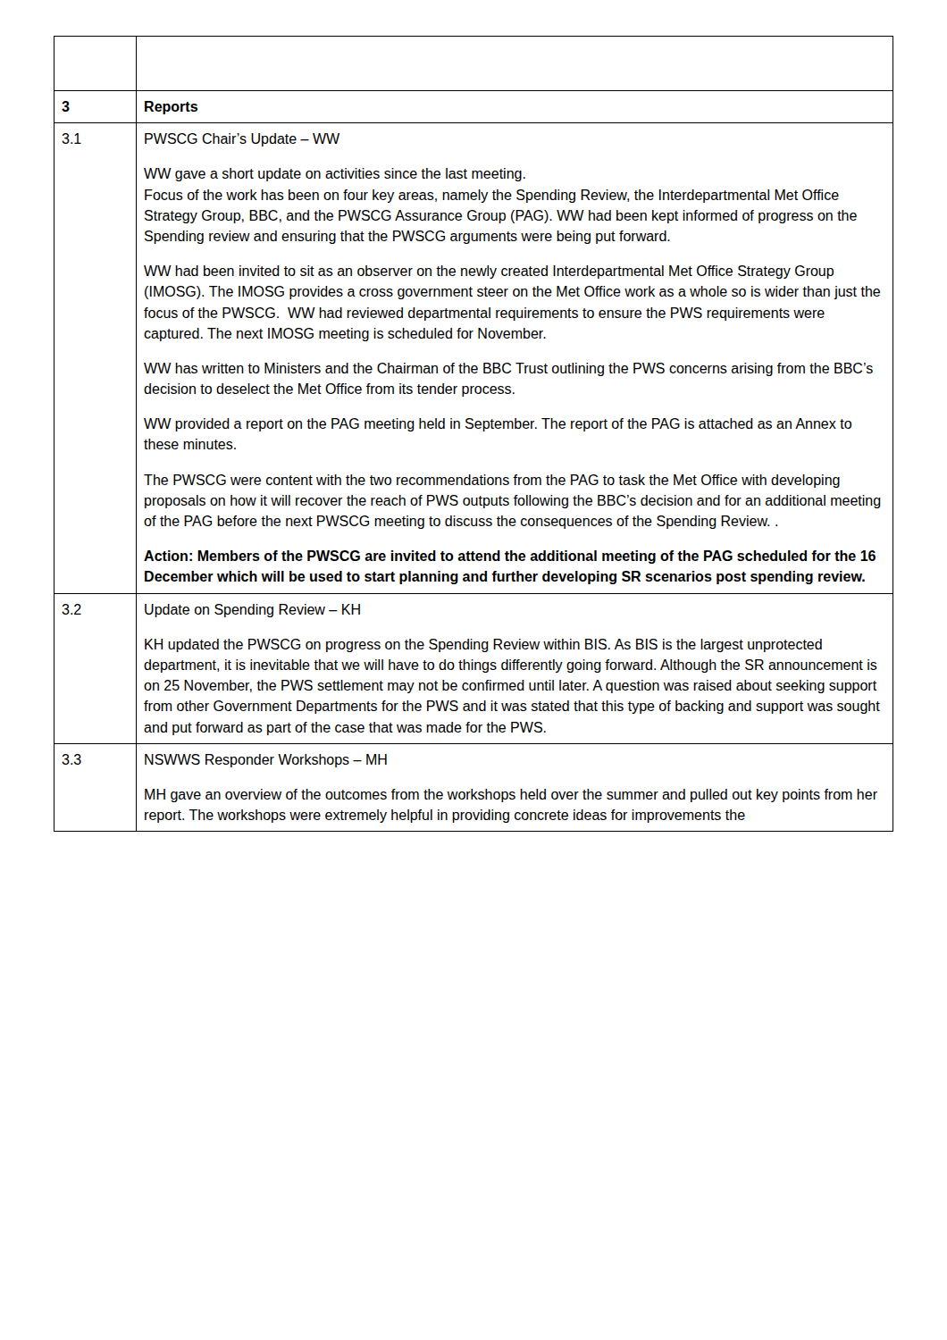| 3 | Reports |
| 3.1 | PWSCG Chair’s Update – WW WW gave a short update on activities since the last meeting. Focus of the work has been on four key areas, namely the Spending Review, the Interdepartmental Met Office Strategy Group, BBC, and the PWSCG Assurance Group (PAG). WW had been kept informed of progress on the Spending review and ensuring that the PWSCG arguments were being put forward. WW had been invited to sit as an observer on the newly created Interdepartmental Met Office Strategy Group (IMOSG). The IMOSG provides a cross government steer on the Met Office work as a whole so is wider than just the focus of the PWSCG. WW had reviewed departmental requirements to ensure the PWS requirements were captured. The next IMOSG meeting is scheduled for November. WW has written to Ministers and the Chairman of the BBC Trust outlining the PWS concerns arising from the BBC’s decision to deselect the Met Office from its tender process. WW provided a report on the PAG meeting held in September. The report of the PAG is attached as an Annex to these minutes. The PWSCG were content with the two recommendations from the PAG to task the Met Office with developing proposals on how it will recover the reach of PWS outputs following the BBC’s decision and for an additional meeting of the PAG before the next PWSCG meeting to discuss the consequences of the Spending Review. . Action: Members of the PWSCG are invited to attend the additional meeting of the PAG scheduled for the 16 December which will be used to start planning and further developing SR scenarios post spending review. |
| 3.2 | Update on Spending Review – KH KH updated the PWSCG on progress on the Spending Review within BIS. As BIS is the largest unprotected department, it is inevitable that we will have to do things differently going forward. Although the SR announcement is on 25 November, the PWS settlement may not be confirmed until later. A question was raised about seeking support from other Government Departments for the PWS and it was stated that this type of backing and support was sought and put forward as part of the case that was made for the PWS. |
| 3.3 | NSWWS Responder Workshops – MH MH gave an overview of the outcomes from the workshops held over the summer and pulled out key points from her report. The workshops were extremely helpful in providing concrete ideas for improvements the |